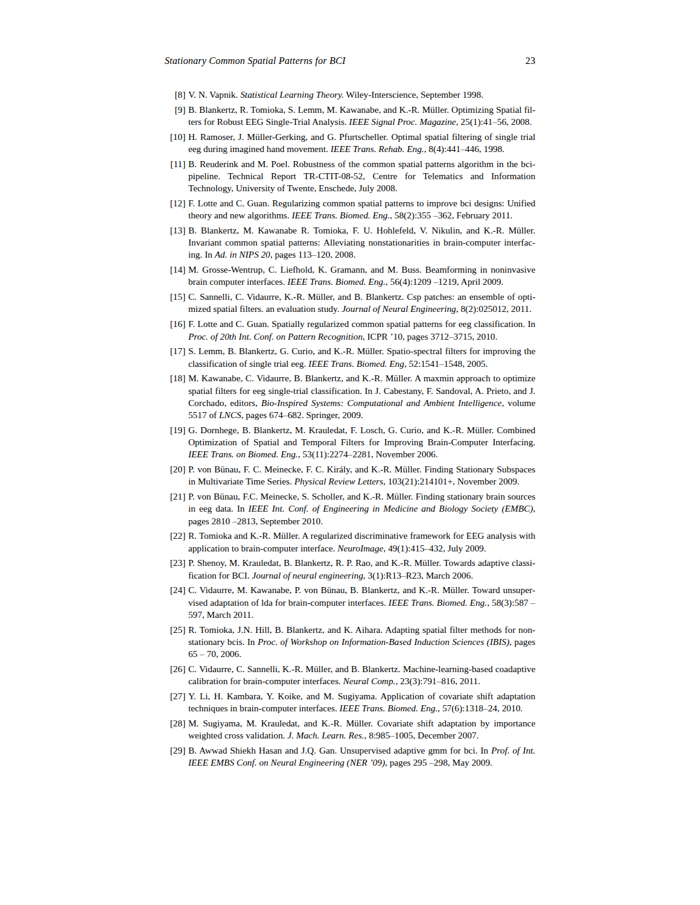Stationary Common Spatial Patterns for BCI 23
[8] V. N. Vapnik. Statistical Learning Theory. Wiley-Interscience, September 1998.
[9] B. Blankertz, R. Tomioka, S. Lemm, M. Kawanabe, and K.-R. Müller. Optimizing Spatial filters for Robust EEG Single-Trial Analysis. IEEE Signal Proc. Magazine, 25(1):41–56, 2008.
[10] H. Ramoser, J. Müller-Gerking, and G. Pfurtscheller. Optimal spatial filtering of single trial eeg during imagined hand movement. IEEE Trans. Rehab. Eng., 8(4):441–446, 1998.
[11] B. Reuderink and M. Poel. Robustness of the common spatial patterns algorithm in the bci-pipeline. Technical Report TR-CTIT-08-52, Centre for Telematics and Information Technology, University of Twente, Enschede, July 2008.
[12] F. Lotte and C. Guan. Regularizing common spatial patterns to improve bci designs: Unified theory and new algorithms. IEEE Trans. Biomed. Eng., 58(2):355 –362, February 2011.
[13] B. Blankertz, M. Kawanabe R. Tomioka, F. U. Hohlefeld, V. Nikulin, and K.-R. Müller. Invariant common spatial patterns: Alleviating nonstationarities in brain-computer interfacing. In Ad. in NIPS 20, pages 113–120, 2008.
[14] M. Grosse-Wentrup, C. Liefhold, K. Gramann, and M. Buss. Beamforming in noninvasive brain computer interfaces. IEEE Trans. Biomed. Eng., 56(4):1209 –1219, April 2009.
[15] C. Sannelli, C. Vidaurre, K.-R. Müller, and B. Blankertz. Csp patches: an ensemble of optimized spatial filters. an evaluation study. Journal of Neural Engineering, 8(2):025012, 2011.
[16] F. Lotte and C. Guan. Spatially regularized common spatial patterns for eeg classification. In Proc. of 20th Int. Conf. on Pattern Recognition, ICPR ’10, pages 3712–3715, 2010.
[17] S. Lemm, B. Blankertz, G. Curio, and K.-R. Müller. Spatio-spectral filters for improving the classification of single trial eeg. IEEE Trans. Biomed. Eng, 52:1541–1548, 2005.
[18] M. Kawanabe, C. Vidaurre, B. Blankertz, and K.-R. Müller. A maxmin approach to optimize spatial filters for eeg single-trial classification. In J. Cabestany, F. Sandoval, A. Prieto, and J. Corchado, editors, Bio-Inspired Systems: Computational and Ambient Intelligence, volume 5517 of LNCS, pages 674–682. Springer, 2009.
[19] G. Dornhege, B. Blankertz, M. Krauledat, F. Losch, G. Curio, and K.-R. Müller. Combined Optimization of Spatial and Temporal Filters for Improving Brain-Computer Interfacing. IEEE Trans. on Biomed. Eng., 53(11):2274–2281, November 2006.
[20] P. von Bünau, F. C. Meinecke, F. C. Király, and K.-R. Müller. Finding Stationary Subspaces in Multivariate Time Series. Physical Review Letters, 103(21):214101+, November 2009.
[21] P. von Bünau, F.C. Meinecke, S. Scholler, and K.-R. Müller. Finding stationary brain sources in eeg data. In IEEE Int. Conf. of Engineering in Medicine and Biology Society (EMBC), pages 2810 –2813, September 2010.
[22] R. Tomioka and K.-R. Müller. A regularized discriminative framework for EEG analysis with application to brain-computer interface. NeuroImage, 49(1):415–432, July 2009.
[23] P. Shenoy, M. Krauledat, B. Blankertz, R. P. Rao, and K.-R. Müller. Towards adaptive classification for BCI. Journal of neural engineering, 3(1):R13–R23, March 2006.
[24] C. Vidaurre, M. Kawanabe, P. von Bünau, B. Blankertz, and K.-R. Müller. Toward unsupervised adaptation of lda for brain-computer interfaces. IEEE Trans. Biomed. Eng., 58(3):587 –597, March 2011.
[25] R. Tomioka, J.N. Hill, B. Blankertz, and K. Aihara. Adapting spatial filter methods for nonstationary bcis. In Proc. of Workshop on Information-Based Induction Sciences (IBIS), pages 65 – 70, 2006.
[26] C. Vidaurre, C. Sannelli, K.-R. Müller, and B. Blankertz. Machine-learning-based coadaptive calibration for brain-computer interfaces. Neural Comp., 23(3):791–816, 2011.
[27] Y. Li, H. Kambara, Y. Koike, and M. Sugiyama. Application of covariate shift adaptation techniques in brain-computer interfaces. IEEE Trans. Biomed. Eng., 57(6):1318–24, 2010.
[28] M. Sugiyama, M. Krauledat, and K.-R. Müller. Covariate shift adaptation by importance weighted cross validation. J. Mach. Learn. Res., 8:985–1005, December 2007.
[29] B. Awwad Shiekh Hasan and J.Q. Gan. Unsupervised adaptive gmm for bci. In Prof. of Int. IEEE EMBS Conf. on Neural Engineering (NER ’09), pages 295 –298, May 2009.